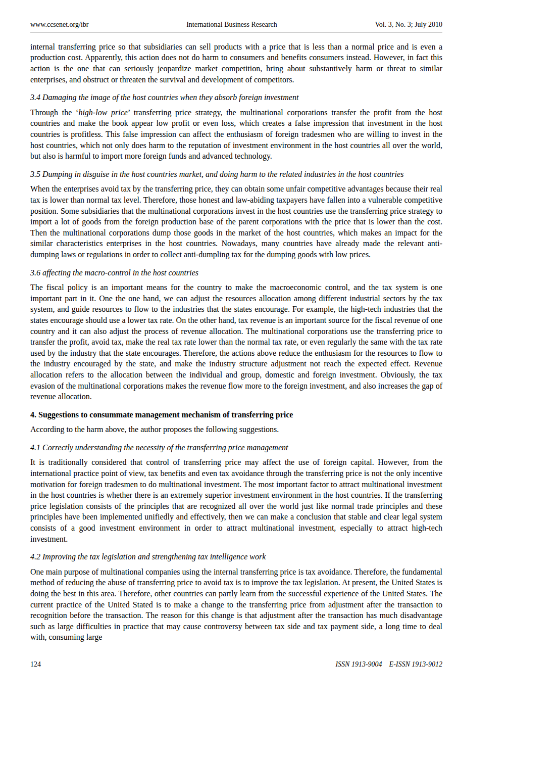www.ccsenet.org/ibr
International Business Research
Vol. 3, No. 3; July 2010
internal transferring price so that subsidiaries can sell products with a price that is less than a normal price and is even a production cost. Apparently, this action does not do harm to consumers and benefits consumers instead. However, in fact this action is the one that can seriously jeopardize market competition, bring about substantively harm or threat to similar enterprises, and obstruct or threaten the survival and development of competitors.
3.4 Damaging the image of the host countries when they absorb foreign investment
Through the ‘high-low price’ transferring price strategy, the multinational corporations transfer the profit from the host countries and make the book appear low profit or even loss, which creates a false impression that investment in the host countries is profitless. This false impression can affect the enthusiasm of foreign tradesmen who are willing to invest in the host countries, which not only does harm to the reputation of investment environment in the host countries all over the world, but also is harmful to import more foreign funds and advanced technology.
3.5 Dumping in disguise in the host countries market, and doing harm to the related industries in the host countries
When the enterprises avoid tax by the transferring price, they can obtain some unfair competitive advantages because their real tax is lower than normal tax level. Therefore, those honest and law-abiding taxpayers have fallen into a vulnerable competitive position. Some subsidiaries that the multinational corporations invest in the host countries use the transferring price strategy to import a lot of goods from the foreign production base of the parent corporations with the price that is lower than the cost. Then the multinational corporations dump those goods in the market of the host countries, which makes an impact for the similar characteristics enterprises in the host countries. Nowadays, many countries have already made the relevant anti-dumping laws or regulations in order to collect anti-dumpling tax for the dumping goods with low prices.
3.6 affecting the macro-control in the host countries
The fiscal policy is an important means for the country to make the macroeconomic control, and the tax system is one important part in it. One the one hand, we can adjust the resources allocation among different industrial sectors by the tax system, and guide resources to flow to the industries that the states encourage. For example, the high-tech industries that the states encourage should use a lower tax rate. On the other hand, tax revenue is an important source for the fiscal revenue of one country and it can also adjust the process of revenue allocation. The multinational corporations use the transferring price to transfer the profit, avoid tax, make the real tax rate lower than the normal tax rate, or even regularly the same with the tax rate used by the industry that the state encourages. Therefore, the actions above reduce the enthusiasm for the resources to flow to the industry encouraged by the state, and make the industry structure adjustment not reach the expected effect. Revenue allocation refers to the allocation between the individual and group, domestic and foreign investment. Obviously, the tax evasion of the multinational corporations makes the revenue flow more to the foreign investment, and also increases the gap of revenue allocation.
4. Suggestions to consummate management mechanism of transferring price
According to the harm above, the author proposes the following suggestions.
4.1 Correctly understanding the necessity of the transferring price management
It is traditionally considered that control of transferring price may affect the use of foreign capital. However, from the international practice point of view, tax benefits and even tax avoidance through the transferring price is not the only incentive motivation for foreign tradesmen to do multinational investment. The most important factor to attract multinational investment in the host countries is whether there is an extremely superior investment environment in the host countries. If the transferring price legislation consists of the principles that are recognized all over the world just like normal trade principles and these principles have been implemented unifiedly and effectively, then we can make a conclusion that stable and clear legal system consists of a good investment environment in order to attract multinational investment, especially to attract high-tech investment.
4.2 Improving the tax legislation and strengthening tax intelligence work
One main purpose of multinational companies using the internal transferring price is tax avoidance. Therefore, the fundamental method of reducing the abuse of transferring price to avoid tax is to improve the tax legislation. At present, the United States is doing the best in this area. Therefore, other countries can partly learn from the successful experience of the United States. The current practice of the United Stated is to make a change to the transferring price from adjustment after the transaction to recognition before the transaction. The reason for this change is that adjustment after the transaction has much disadvantage such as large difficulties in practice that may cause controversy between tax side and tax payment side, a long time to deal with, consuming large
124
ISSN 1913-9004 E-ISSN 1913-9012